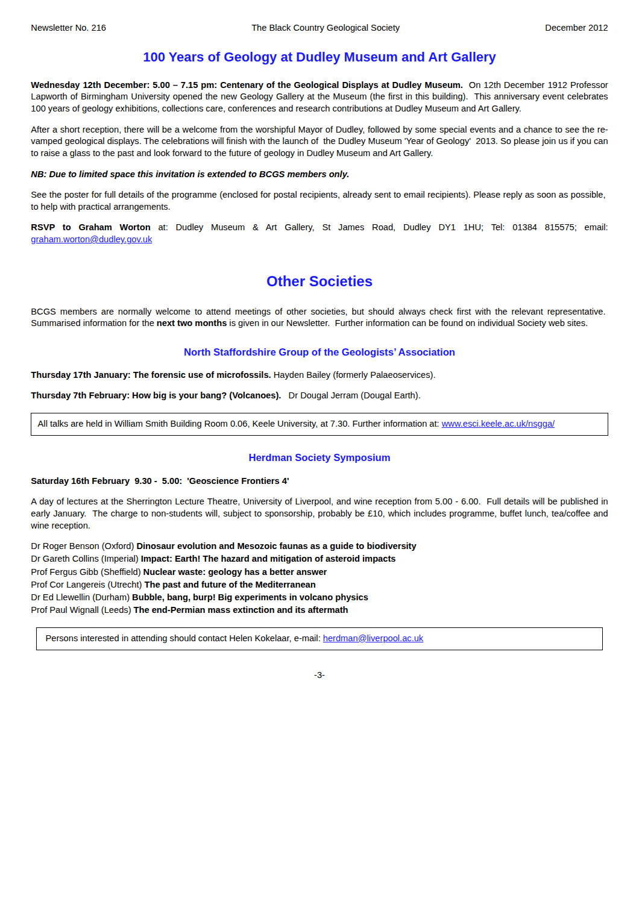Newsletter No. 216 The Black Country Geological Society December 2012
100 Years of Geology at Dudley Museum and Art Gallery
Wednesday 12th December: 5.00 – 7.15 pm: Centenary of the Geological Displays at Dudley Museum. On 12th December 1912 Professor Lapworth of Birmingham University opened the new Geology Gallery at the Museum (the first in this building). This anniversary event celebrates 100 years of geology exhibitions, collections care, conferences and research contributions at Dudley Museum and Art Gallery.
After a short reception, there will be a welcome from the worshipful Mayor of Dudley, followed by some special events and a chance to see the re-vamped geological displays. The celebrations will finish with the launch of the Dudley Museum 'Year of Geology' 2013. So please join us if you can to raise a glass to the past and look forward to the future of geology in Dudley Museum and Art Gallery.
NB: Due to limited space this invitation is extended to BCGS members only.
See the poster for full details of the programme (enclosed for postal recipients, already sent to email recipients). Please reply as soon as possible, to help with practical arrangements.
RSVP to Graham Worton at: Dudley Museum & Art Gallery, St James Road, Dudley DY1 1HU; Tel: 01384 815575; email: graham.worton@dudley.gov.uk
Other Societies
BCGS members are normally welcome to attend meetings of other societies, but should always check first with the relevant representative. Summarised information for the next two months is given in our Newsletter. Further information can be found on individual Society web sites.
North Staffordshire Group of the Geologists’ Association
Thursday 17th January: The forensic use of microfossils. Hayden Bailey (formerly Palaeoservices).
Thursday 7th February: How big is your bang? (Volcanoes). Dr Dougal Jerram (Dougal Earth).
All talks are held in William Smith Building Room 0.06, Keele University, at 7.30. Further information at: www.esci.keele.ac.uk/nsgga/
Herdman Society Symposium
Saturday 16th February 9.30 - 5.00: 'Geoscience Frontiers 4'
A day of lectures at the Sherrington Lecture Theatre, University of Liverpool, and wine reception from 5.00 - 6.00. Full details will be published in early January. The charge to non-students will, subject to sponsorship, probably be £10, which includes programme, buffet lunch, tea/coffee and wine reception.
Dr Roger Benson (Oxford) Dinosaur evolution and Mesozoic faunas as a guide to biodiversity
Dr Gareth Collins (Imperial) Impact: Earth! The hazard and mitigation of asteroid impacts
Prof Fergus Gibb (Sheffield) Nuclear waste: geology has a better answer
Prof Cor Langereis (Utrecht) The past and future of the Mediterranean
Dr Ed Llewellin (Durham) Bubble, bang, burp! Big experiments in volcano physics
Prof Paul Wignall (Leeds) The end-Permian mass extinction and its aftermath
Persons interested in attending should contact Helen Kokelaar, e-mail: herdman@liverpool.ac.uk
-3-